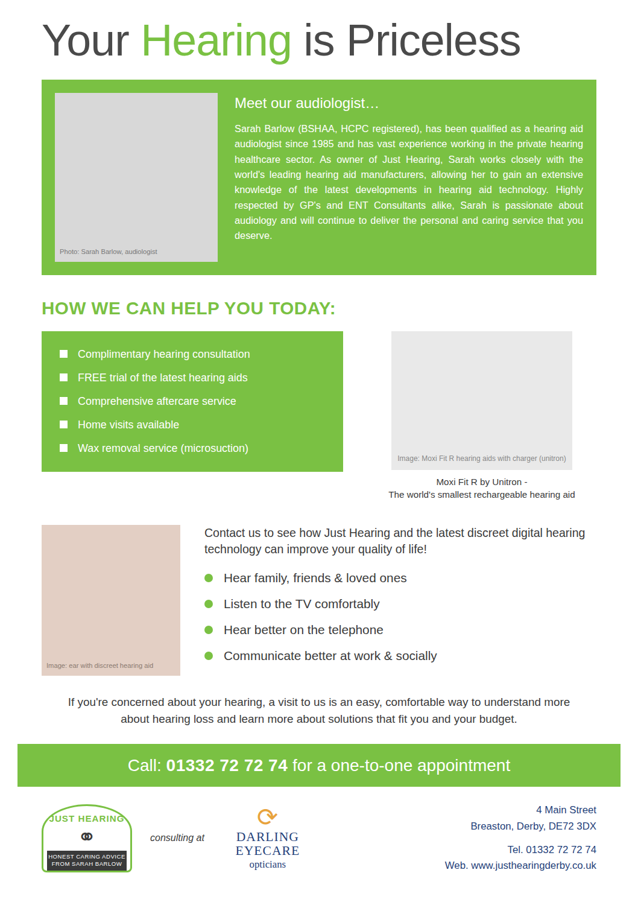Your Hearing is Priceless
Photo: Sarah Barlow, audiologist
Meet our audiologist…
Sarah Barlow (BSHAA, HCPC registered), has been qualified as a hearing aid audiologist since 1985 and has vast experience working in the private hearing healthcare sector. As owner of Just Hearing, Sarah works closely with the world's leading hearing aid manufacturers, allowing her to gain an extensive knowledge of the latest developments in hearing aid technology. Highly respected by GP's and ENT Consultants alike, Sarah is passionate about audiology and will continue to deliver the personal and caring service that you deserve.
HOW WE CAN HELP YOU TODAY:
Complimentary hearing consultation
FREE trial of the latest hearing aids
Comprehensive aftercare service
Home visits available
Wax removal service (microsuction)
Image: Moxi Fit R hearing aids with charger (unitron)
Moxi Fit R by Unitron -
The world's smallest rechargeable hearing aid
Image: ear with discreet hearing aid
Contact us to see how Just Hearing and the latest discreet digital hearing technology can improve your quality of life!
Hear family, friends & loved ones
Listen to the TV comfortably
Hear better on the telephone
Communicate better at work & socially
If you're concerned about your hearing, a visit to us is an easy, comfortable way to understand more about hearing loss and learn more about solutions that fit you and your budget.
Call: 01332 72 72 74 for a one-to-one appointment
JUST HEARING
⚭
HONEST CARING ADVICE
FROM SARAH BARLOW
consulting at
⟳
DARLING
EYECARE
opticians
4 Main Street
Breaston, Derby, DE72 3DX
Tel. 01332 72 72 74
Web. www.justhearingderby.co.uk